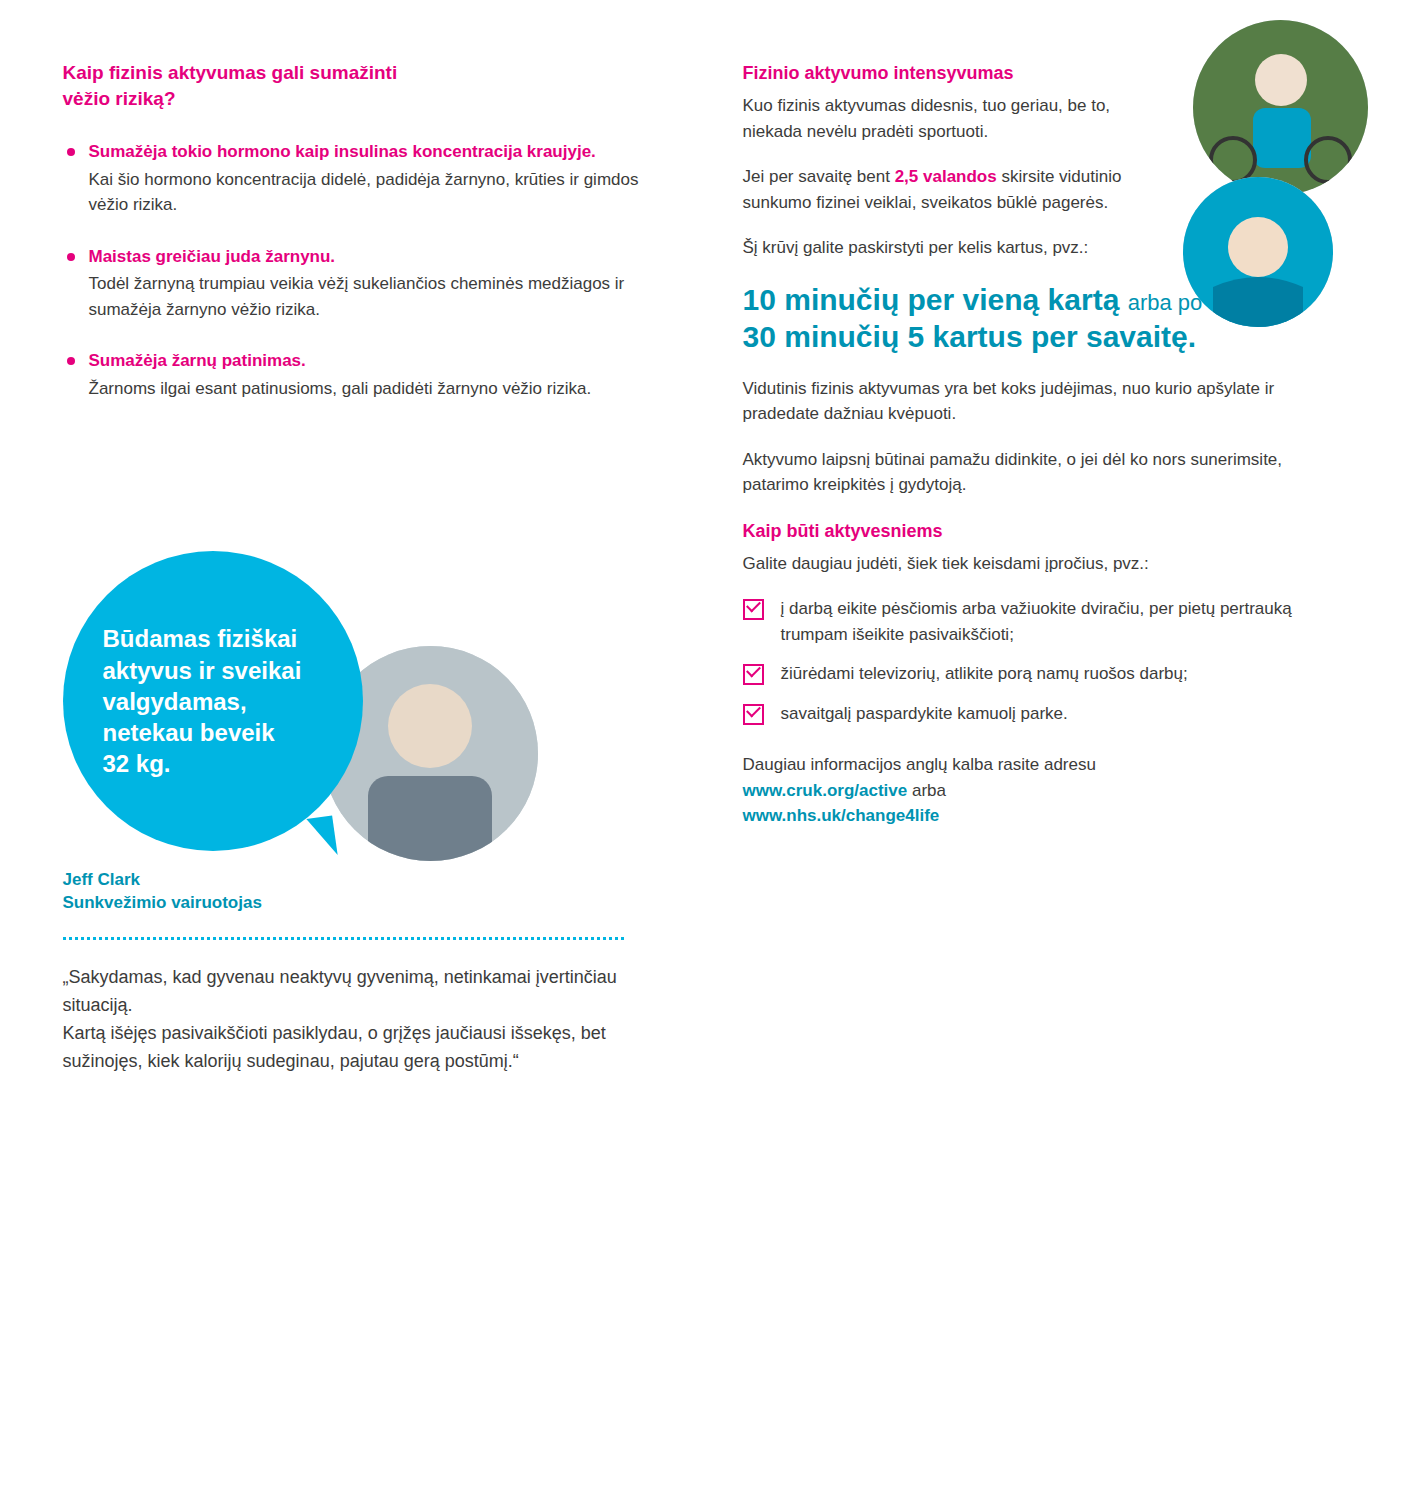Kaip fizinis aktyvumas gali sumažinti
vėžio riziką?
Sumažėja tokio hormono kaip insulinas koncentracija kraujyje.
Kai šio hormono koncentracija didelė, padidėja žarnyno, krūties ir gimdos vėžio rizika.
Maistas greičiau juda žarnynu.
Todėl žarnyną trumpiau veikia vėžį sukeliančios cheminės medžiagos ir sumažėja žarnyno vėžio rizika.
Sumažėja žarnų patinimas.
Žarnoms ilgai esant patinusioms, gali padidėti žarnyno vėžio rizika.
Būdamas fiziškai aktyvus ir sveikai valgydamas, netekau beveik 32 kg.
Jeff Clark
Sunkvežimio vairuotojas
„Sakydamas, kad gyvenau neaktyvų gyvenimą, netinkamai įvertinčiau situaciją.
Kartą išėjęs pasivaikščioti pasiklydau, o grįžęs jaučiausi išsekęs, bet sužinojęs, kiek kalorijų sudeginau, pajutau gerą postūmį.“
Fizinio aktyvumo intensyvumas
Kuo fizinis aktyvumas didesnis, tuo geriau, be to, niekada nevėlu pradėti sportuoti.
Jei per savaitę bent 2,5 valandos skirsite vidutinio sunkumo fizinei veiklai, sveikatos būklė pagerės.
Šį krūvį galite paskirstyti per kelis kartus, pvz.:
10 minučių per vieną kartą arba po
30 minučių 5 kartus per savaitę.
Vidutinis fizinis aktyvumas yra bet koks judėjimas, nuo kurio apšylate ir pradedate dažniau kvėpuoti.
Aktyvumo laipsnį būtinai pamažu didinkite, o jei dėl ko nors sunerimsite, patarimo kreipkitės į gydytoją.
Kaip būti aktyvesniems
Galite daugiau judėti, šiek tiek keisdami įpročius, pvz.:
į darbą eikite pėsčiomis arba važiuokite dviračiu, per pietų pertrauką trumpam išeikite pasivaikščioti;
žiūrėdami televizorių, atlikite porą namų ruošos darbų;
savaitgalį paspardykite kamuolį parke.
Daugiau informacijos anglų kalba rasite adresu
www.cruk.org/active arba
www.nhs.uk/change4life